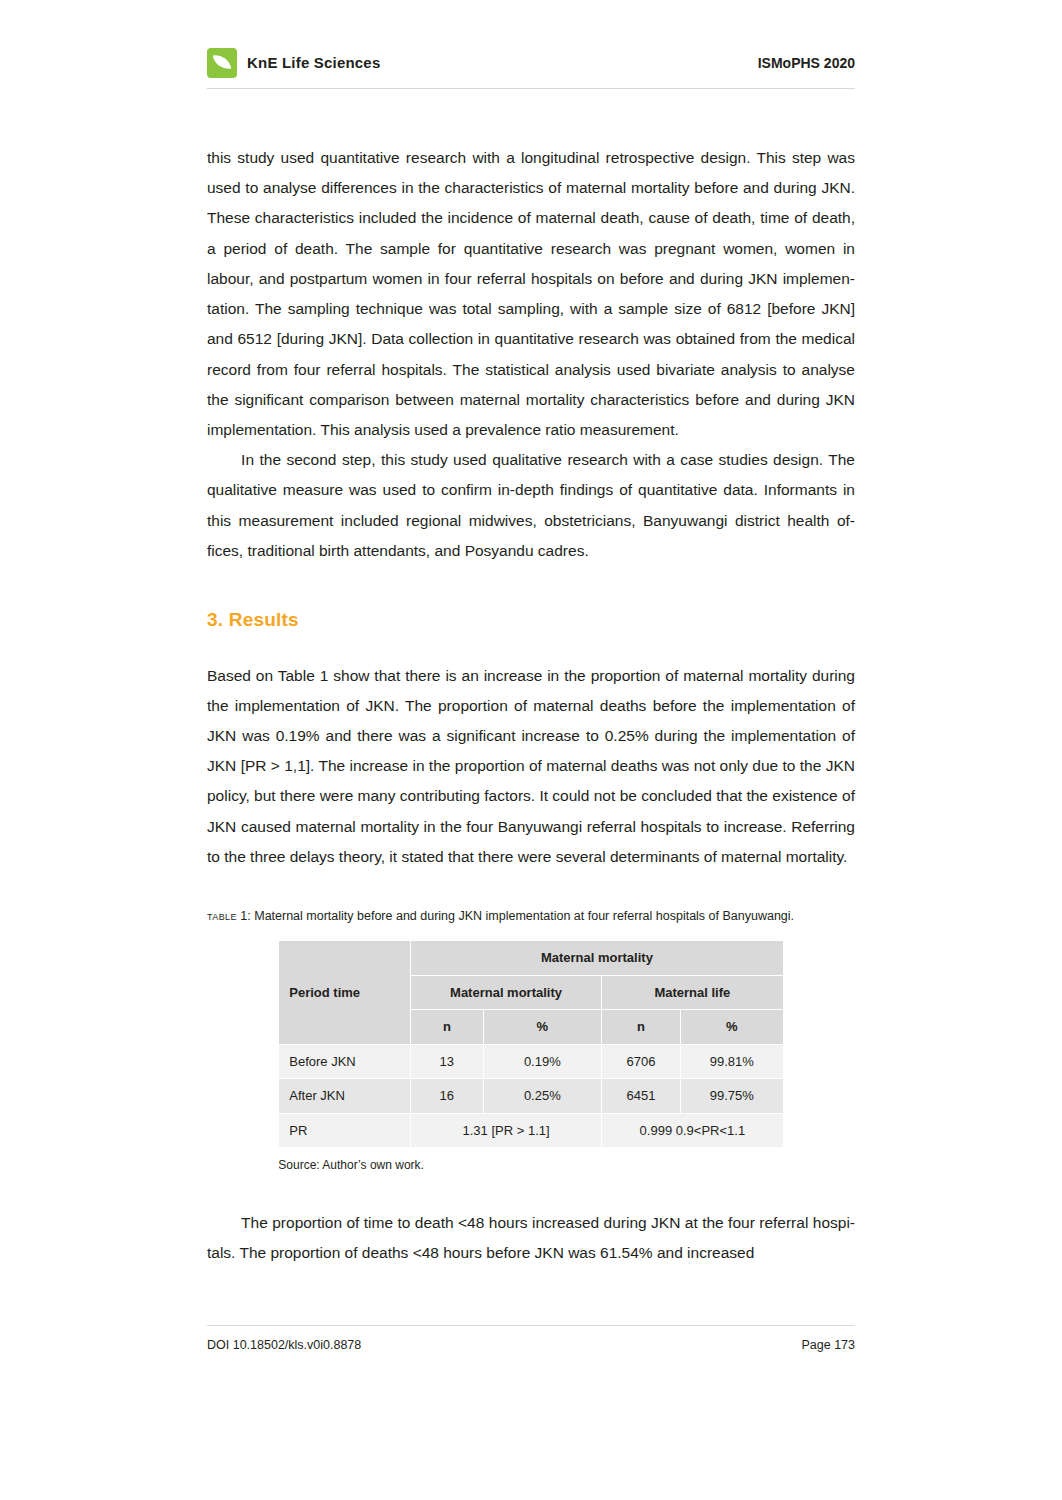KnE Life Sciences
ISMoPHS 2020
this study used quantitative research with a longitudinal retrospective design. This step was used to analyse differences in the characteristics of maternal mortality before and during JKN. These characteristics included the incidence of maternal death, cause of death, time of death, a period of death. The sample for quantitative research was pregnant women, women in labour, and postpartum women in four referral hospitals on before and during JKN implementation. The sampling technique was total sampling, with a sample size of 6812 [before JKN] and 6512 [during JKN]. Data collection in quantitative research was obtained from the medical record from four referral hospitals. The statistical analysis used bivariate analysis to analyse the significant comparison between maternal mortality characteristics before and during JKN implementation. This analysis used a prevalence ratio measurement.
In the second step, this study used qualitative research with a case studies design. The qualitative measure was used to confirm in-depth findings of quantitative data. Informants in this measurement included regional midwives, obstetricians, Banyuwangi district health offices, traditional birth attendants, and Posyandu cadres.
3. Results
Based on Table 1 show that there is an increase in the proportion of maternal mortality during the implementation of JKN. The proportion of maternal deaths before the implementation of JKN was 0.19% and there was a significant increase to 0.25% during the implementation of JKN [PR > 1,1]. The increase in the proportion of maternal deaths was not only due to the JKN policy, but there were many contributing factors. It could not be concluded that the existence of JKN caused maternal mortality in the four Banyuwangi referral hospitals to increase. Referring to the three delays theory, it stated that there were several determinants of maternal mortality.
Table 1: Maternal mortality before and during JKN implementation at four referral hospitals of Banyuwangi.
| Period time | Maternal mortality |
| --- | --- |
| Maternal mortality | Maternal life |
| n | % | n | % |
| Before JKN | 13 | 0.19% | 6706 | 99.81% |
| After JKN | 16 | 0.25% | 6451 | 99.75% |
| PR | 1.31 [PR > 1.1] | 0.999 0.9<PR<1.1 |
Source: Author’s own work.
The proportion of time to death <48 hours increased during JKN at the four referral hospitals. The proportion of deaths <48 hours before JKN was 61.54% and increased
DOI 10.18502/kls.v0i0.8878
Page 173